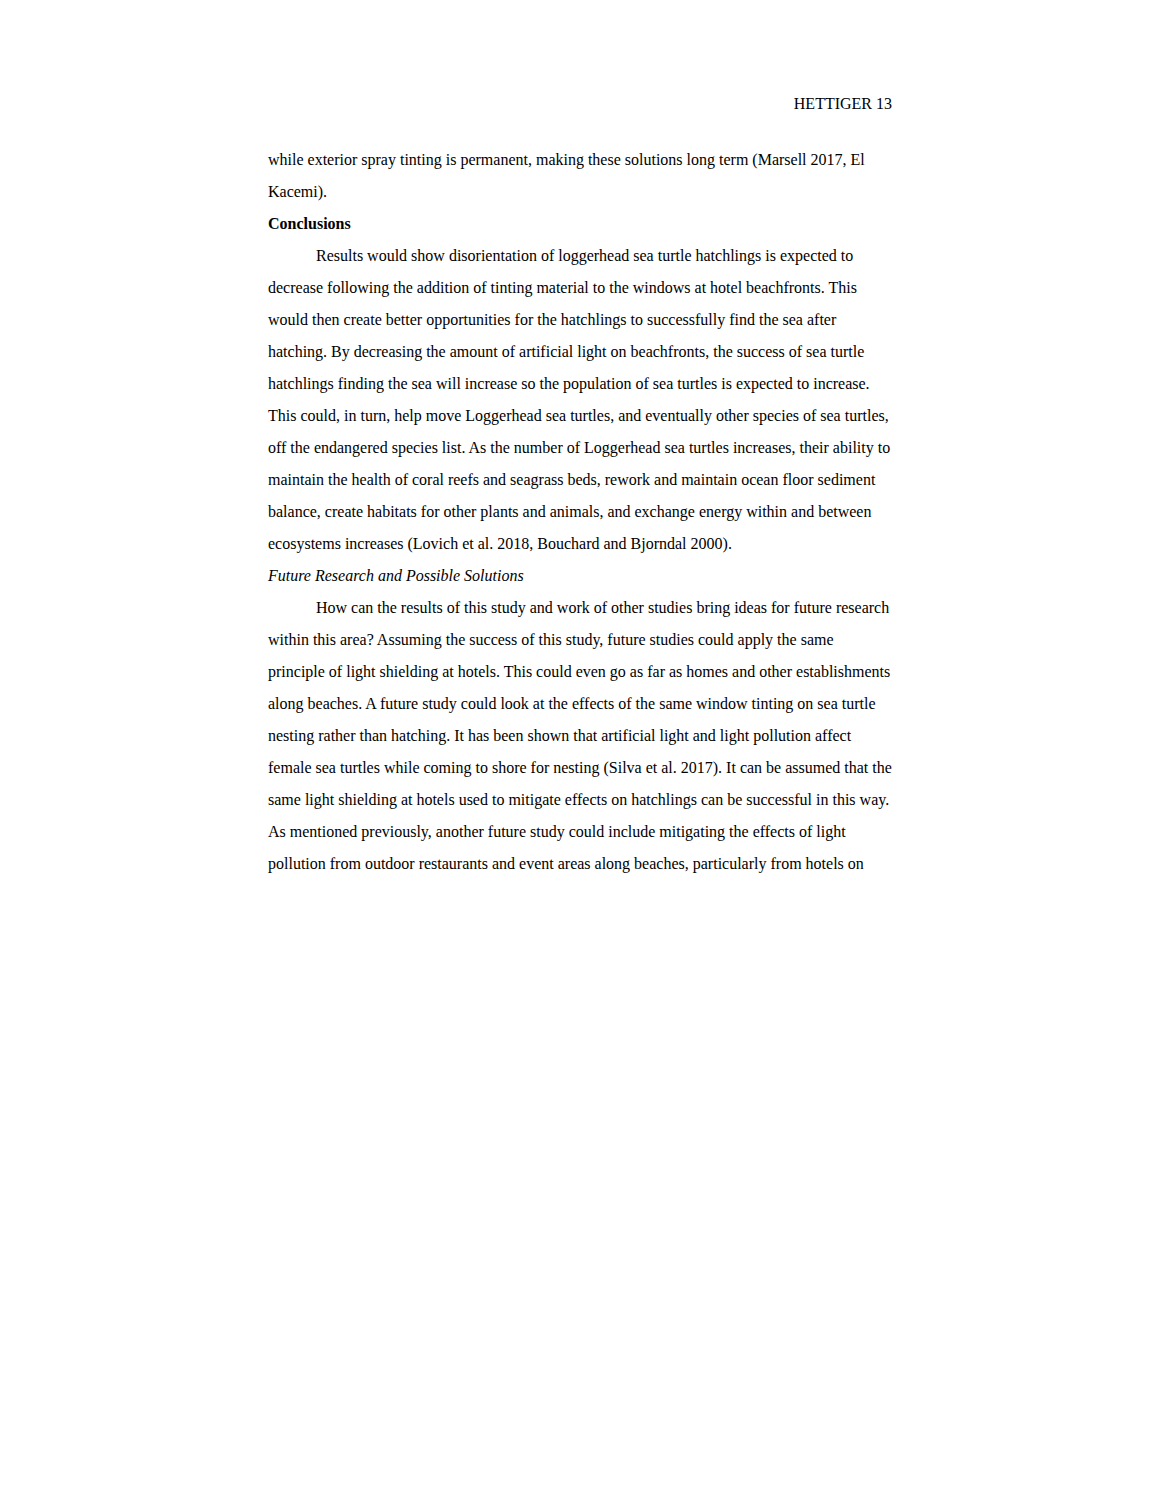HETTIGER 13
while exterior spray tinting is permanent, making these solutions long term (Marsell 2017, El Kacemi).
Conclusions
Results would show disorientation of loggerhead sea turtle hatchlings is expected to decrease following the addition of tinting material to the windows at hotel beachfronts. This would then create better opportunities for the hatchlings to successfully find the sea after hatching. By decreasing the amount of artificial light on beachfronts, the success of sea turtle hatchlings finding the sea will increase so the population of sea turtles is expected to increase. This could, in turn, help move Loggerhead sea turtles, and eventually other species of sea turtles, off the endangered species list. As the number of Loggerhead sea turtles increases, their ability to maintain the health of coral reefs and seagrass beds, rework and maintain ocean floor sediment balance, create habitats for other plants and animals, and exchange energy within and between ecosystems increases (Lovich et al. 2018, Bouchard and Bjorndal 2000).
Future Research and Possible Solutions
How can the results of this study and work of other studies bring ideas for future research within this area? Assuming the success of this study, future studies could apply the same principle of light shielding at hotels. This could even go as far as homes and other establishments along beaches. A future study could look at the effects of the same window tinting on sea turtle nesting rather than hatching. It has been shown that artificial light and light pollution affect female sea turtles while coming to shore for nesting (Silva et al. 2017). It can be assumed that the same light shielding at hotels used to mitigate effects on hatchlings can be successful in this way. As mentioned previously, another future study could include mitigating the effects of light pollution from outdoor restaurants and event areas along beaches, particularly from hotels on